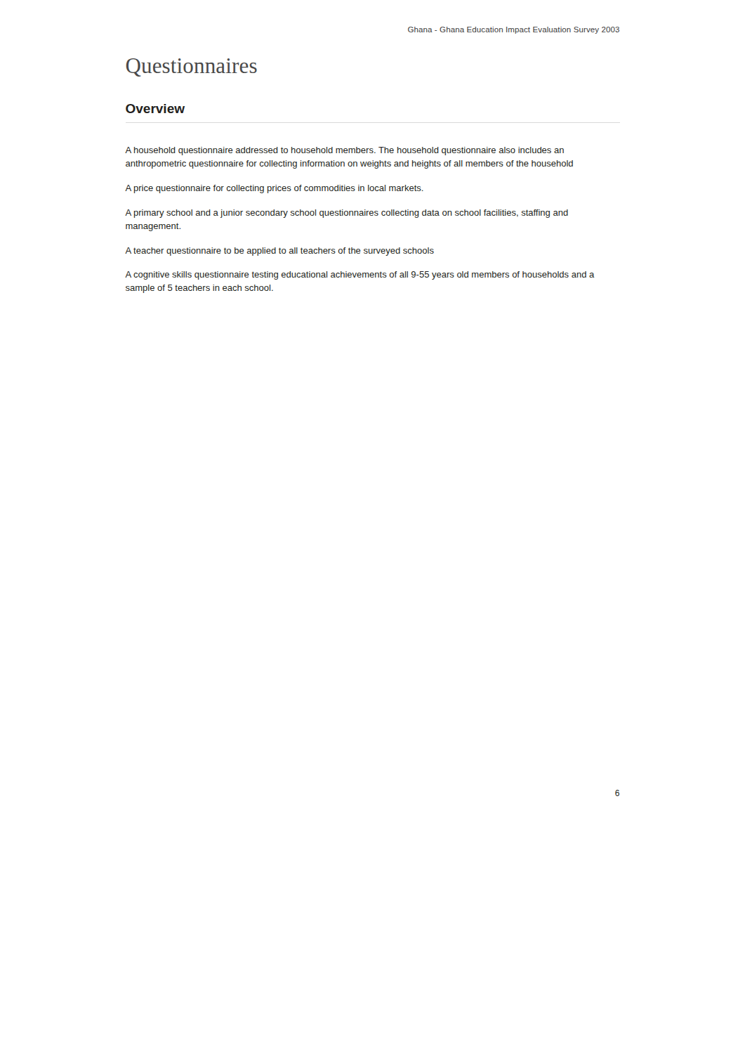Ghana - Ghana Education Impact Evaluation Survey 2003
Questionnaires
Overview
A household questionnaire addressed to household members. The household questionnaire also includes an anthropometric questionnaire for collecting information on weights and heights of all members of the household
A price questionnaire for collecting prices of commodities in local markets.
A primary school and a junior secondary school questionnaires collecting data on school facilities, staffing and management.
A teacher questionnaire to be applied to all teachers of the surveyed schools
A cognitive skills questionnaire testing educational achievements of all 9-55 years old members of households and a sample of 5 teachers in each school.
6